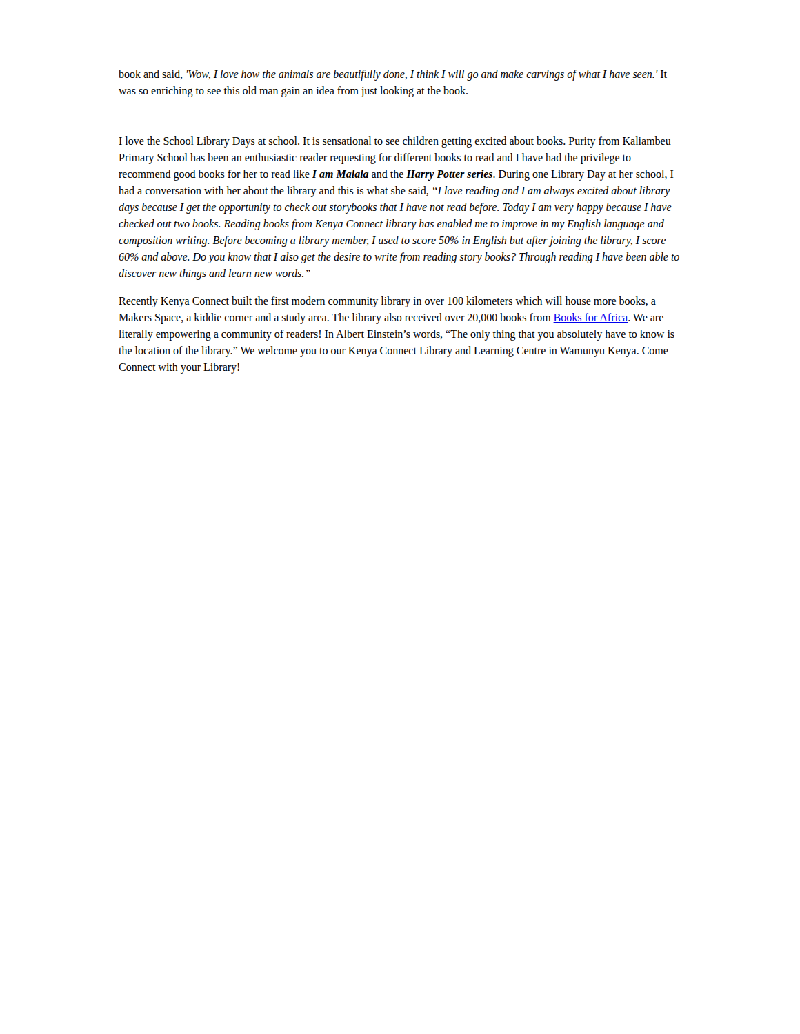book and said, 'Wow, I love how the animals are beautifully done, I think I will go and make carvings of what I have seen.' It was so enriching to see this old man gain an idea from just looking at the book.
I love the School Library Days at school. It is sensational to see children getting excited about books. Purity from Kaliambeu Primary School has been an enthusiastic reader requesting for different books to read and I have had the privilege to recommend good books for her to read like I am Malala and the Harry Potter series. During one Library Day at her school, I had a conversation with her about the library and this is what she said, “I love reading and I am always excited about library days because I get the opportunity to check out storybooks that I have not read before. Today I am very happy because I have checked out two books. Reading books from Kenya Connect library has enabled me to improve in my English language and composition writing. Before becoming a library member, I used to score 50% in English but after joining the library, I score 60% and above. Do you know that I also get the desire to write from reading story books? Through reading I have been able to discover new things and learn new words.”
Recently Kenya Connect built the first modern community library in over 100 kilometers which will house more books, a Makers Space, a kiddie corner and a study area. The library also received over 20,000 books from Books for Africa. We are literally empowering a community of readers! In Albert Einstein’s words, “The only thing that you absolutely have to know is the location of the library.” We welcome you to our Kenya Connect Library and Learning Centre in Wamunyu Kenya. Come Connect with your Library!